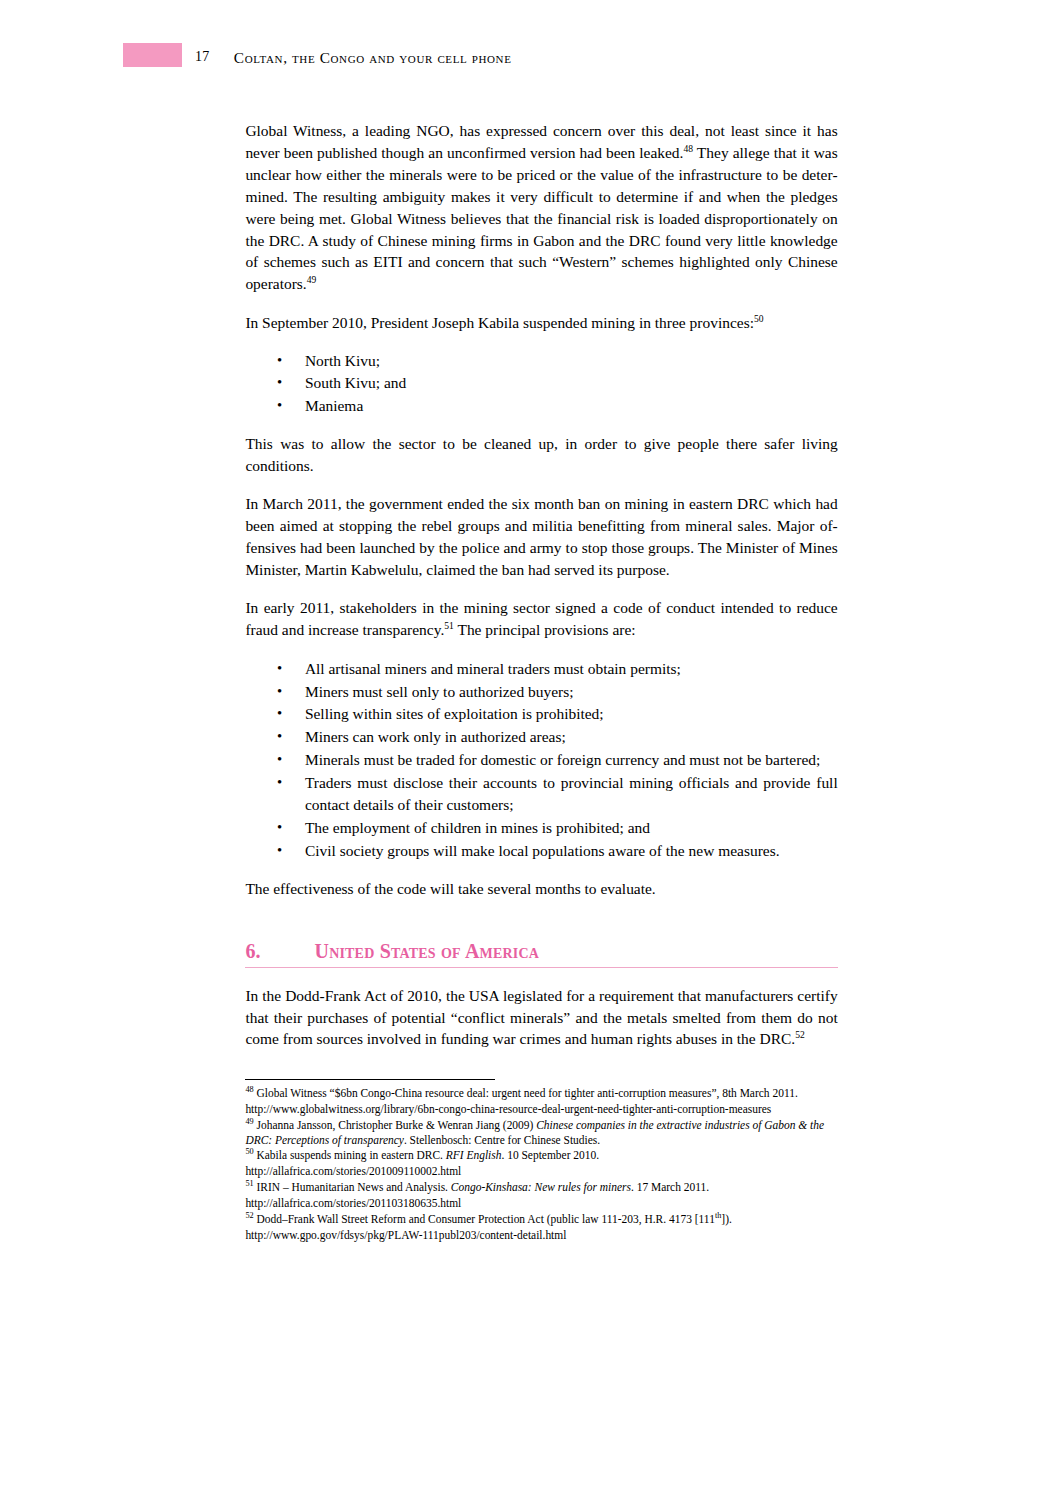17
Coltan, the Congo and your cell phone
Global Witness, a leading NGO, has expressed concern over this deal, not least since it has never been published though an unconfirmed version had been leaked.48 They allege that it was unclear how either the minerals were to be priced or the value of the infrastructure to be determined. The resulting ambiguity makes it very difficult to determine if and when the pledges were being met. Global Witness believes that the financial risk is loaded disproportionately on the DRC. A study of Chinese mining firms in Gabon and the DRC found very little knowledge of schemes such as EITI and concern that such “Western” schemes highlighted only Chinese operators.49
In September 2010, President Joseph Kabila suspended mining in three provinces:50
North Kivu;
South Kivu; and
Maniema
This was to allow the sector to be cleaned up, in order to give people there safer living conditions.
In March 2011, the government ended the six month ban on mining in eastern DRC which had been aimed at stopping the rebel groups and militia benefitting from mineral sales. Major offensives had been launched by the police and army to stop those groups. The Minister of Mines Minister, Martin Kabwelulu, claimed the ban had served its purpose.
In early 2011, stakeholders in the mining sector signed a code of conduct intended to reduce fraud and increase transparency.51 The principal provisions are:
All artisanal miners and mineral traders must obtain permits;
Miners must sell only to authorized buyers;
Selling within sites of exploitation is prohibited;
Miners can work only in authorized areas;
Minerals must be traded for domestic or foreign currency and must not be bartered;
Traders must disclose their accounts to provincial mining officials and provide full contact details of their customers;
The employment of children in mines is prohibited; and
Civil society groups will make local populations aware of the new measures.
The effectiveness of the code will take several months to evaluate.
6. United States of America
In the Dodd-Frank Act of 2010, the USA legislated for a requirement that manufacturers certify that their purchases of potential “conflict minerals” and the metals smelted from them do not come from sources involved in funding war crimes and human rights abuses in the DRC.52
48 Global Witness “$6bn Congo-China resource deal: urgent need for tighter anti-corruption measures”, 8th March 2011.
http://www.globalwitness.org/library/6bn-congo-china-resource-deal-urgent-need-tighter-anti-corruption-measures
49 Johanna Jansson, Christopher Burke & Wenran Jiang (2009) Chinese companies in the extractive industries of Gabon & the DRC: Perceptions of transparency. Stellenbosch: Centre for Chinese Studies.
50 Kabila suspends mining in eastern DRC. RFI English. 10 September 2010.
http://allafrica.com/stories/201009110002.html
51 IRIN – Humanitarian News and Analysis. Congo-Kinshasa: New rules for miners. 17 March 2011.
http://allafrica.com/stories/201103180635.html
52 Dodd–Frank Wall Street Reform and Consumer Protection Act (public law 111-203, H.R. 4173 [111th]).
http://www.gpo.gov/fdsys/pkg/PLAW-111publ203/content-detail.html